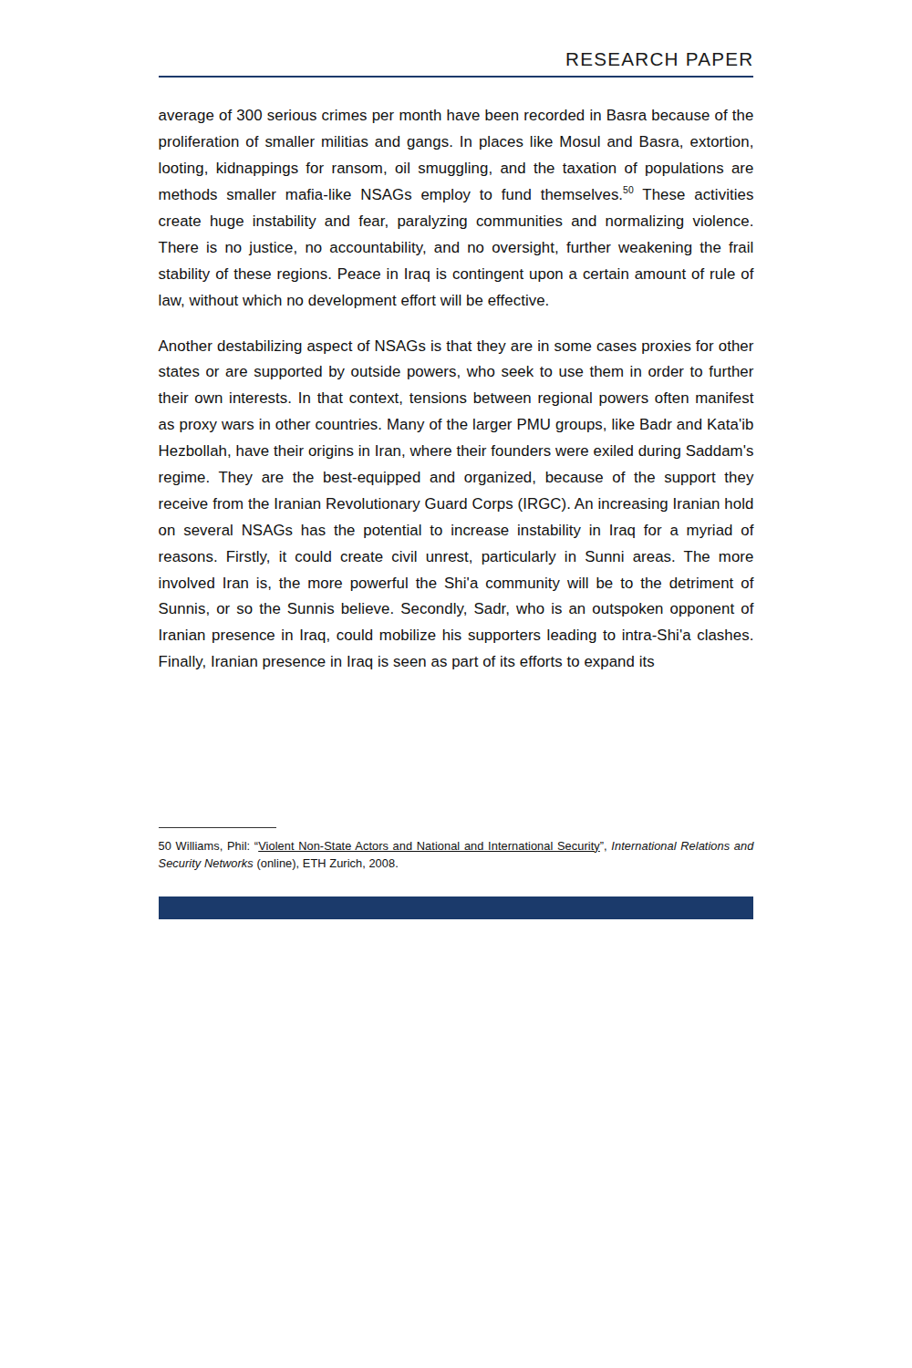RESEARCH PAPER
average of 300 serious crimes per month have been recorded in Basra because of the proliferation of smaller militias and gangs. In places like Mosul and Basra, extortion, looting, kidnappings for ransom, oil smuggling, and the taxation of populations are methods smaller mafia-like NSAGs employ to fund themselves.50 These activities create huge instability and fear, paralyzing communities and normalizing violence. There is no justice, no accountability, and no oversight, further weakening the frail stability of these regions. Peace in Iraq is contingent upon a certain amount of rule of law, without which no development effort will be effective.
Another destabilizing aspect of NSAGs is that they are in some cases proxies for other states or are supported by outside powers, who seek to use them in order to further their own interests. In that context, tensions between regional powers often manifest as proxy wars in other countries. Many of the larger PMU groups, like Badr and Kata'ib Hezbollah, have their origins in Iran, where their founders were exiled during Saddam's regime. They are the best-equipped and organized, because of the support they receive from the Iranian Revolutionary Guard Corps (IRGC). An increasing Iranian hold on several NSAGs has the potential to increase instability in Iraq for a myriad of reasons. Firstly, it could create civil unrest, particularly in Sunni areas. The more involved Iran is, the more powerful the Shi'a community will be to the detriment of Sunnis, or so the Sunnis believe. Secondly, Sadr, who is an outspoken opponent of Iranian presence in Iraq, could mobilize his supporters leading to intra-Shi'a clashes. Finally, Iranian presence in Iraq is seen as part of its efforts to expand its
50 Williams, Phil: “Violent Non-State Actors and National and International Security”, International Relations and Security Networks (online), ETH Zurich, 2008.